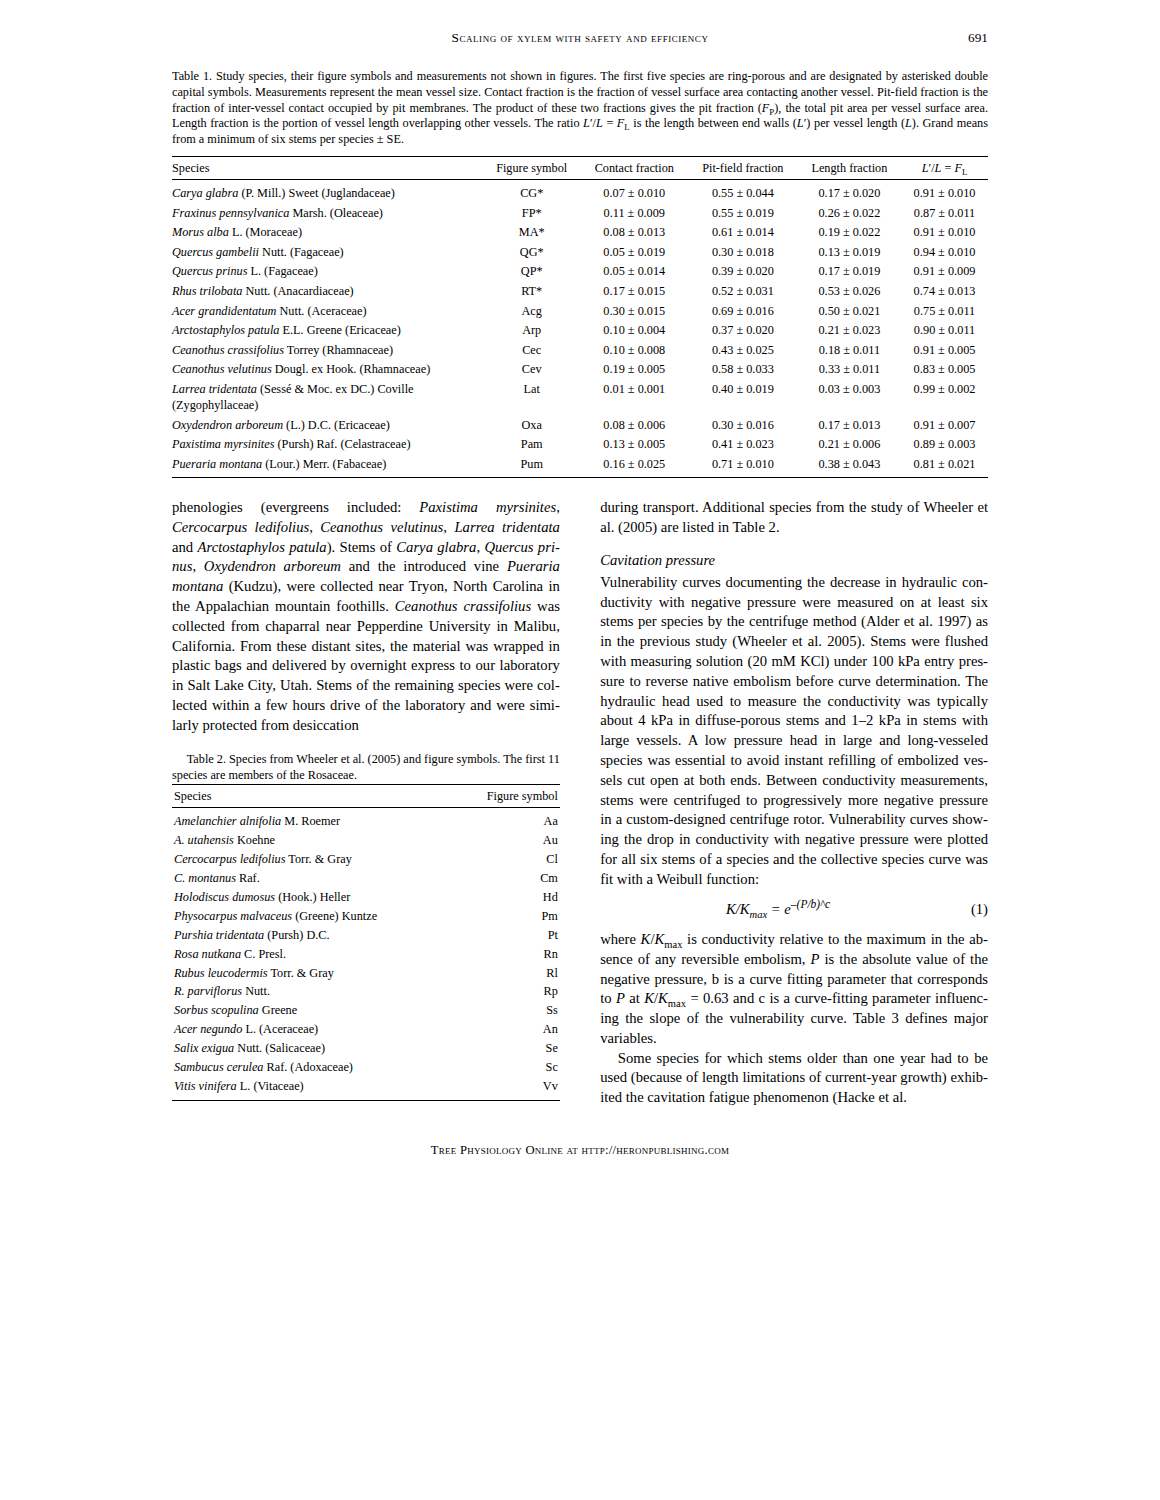Scaling of xylem with safety and efficiency 691
Table 1. Study species, their figure symbols and measurements not shown in figures. The first five species are ring-porous and are designated by asterisked double capital symbols. Measurements represent the mean vessel size. Contact fraction is the fraction of vessel surface area contacting another vessel. Pit-field fraction is the fraction of inter-vessel contact occupied by pit membranes. The product of these two fractions gives the pit fraction (FP), the total pit area per vessel surface area. Length fraction is the portion of vessel length overlapping other vessels. The ratio L′/L = FL is the length between end walls (L′) per vessel length (L). Grand means from a minimum of six stems per species ± SE.
| Species | Figure symbol | Contact fraction | Pit-field fraction | Length fraction | L ′/ L = F L |
| --- | --- | --- | --- | --- | --- |
| Carya glabra (P. Mill.) Sweet (Juglandaceae) | CG* | 0.07 ± 0.010 | 0.55 ± 0.044 | 0.17 ± 0.020 | 0.91 ± 0.010 |
| Fraxinus pennsylvanica Marsh. (Oleaceae) | FP* | 0.11 ± 0.009 | 0.55 ± 0.019 | 0.26 ± 0.022 | 0.87 ± 0.011 |
| Morus alba L. (Moraceae) | MA* | 0.08 ± 0.013 | 0.61 ± 0.014 | 0.19 ± 0.022 | 0.91 ± 0.010 |
| Quercus gambelii Nutt. (Fagaceae) | QG* | 0.05 ± 0.019 | 0.30 ± 0.018 | 0.13 ± 0.019 | 0.94 ± 0.010 |
| Quercus prinus L. (Fagaceae) | QP* | 0.05 ± 0.014 | 0.39 ± 0.020 | 0.17 ± 0.019 | 0.91 ± 0.009 |
| Rhus trilobata Nutt. (Anacardiaceae) | RT* | 0.17 ± 0.015 | 0.52 ± 0.031 | 0.53 ± 0.026 | 0.74 ± 0.013 |
| Acer grandidentatum Nutt. (Aceraceae) | Acg | 0.30 ± 0.015 | 0.69 ± 0.016 | 0.50 ± 0.021 | 0.75 ± 0.011 |
| Arctostaphylos patula E.L. Greene (Ericaceae) | Arp | 0.10 ± 0.004 | 0.37 ± 0.020 | 0.21 ± 0.023 | 0.90 ± 0.011 |
| Ceanothus crassifolius Torrey (Rhamnaceae) | Cec | 0.10 ± 0.008 | 0.43 ± 0.025 | 0.18 ± 0.011 | 0.91 ± 0.005 |
| Ceanothus velutinus Dougl. ex Hook. (Rhamnaceae) | Cev | 0.19 ± 0.005 | 0.58 ± 0.033 | 0.33 ± 0.011 | 0.83 ± 0.005 |
| Larrea tridentata (Sessé & Moc. ex DC.) Coville (Zygophyllaceae) | Lat | 0.01 ± 0.001 | 0.40 ± 0.019 | 0.03 ± 0.003 | 0.99 ± 0.002 |
| Oxydendron arboreum (L.) D.C. (Ericaceae) | Oxa | 0.08 ± 0.006 | 0.30 ± 0.016 | 0.17 ± 0.013 | 0.91 ± 0.007 |
| Paxistima myrsinites (Pursh) Raf. (Celastraceae) | Pam | 0.13 ± 0.005 | 0.41 ± 0.023 | 0.21 ± 0.006 | 0.89 ± 0.003 |
| Pueraria montana (Lour.) Merr. (Fabaceae) | Pum | 0.16 ± 0.025 | 0.71 ± 0.010 | 0.38 ± 0.043 | 0.81 ± 0.021 |
phenologies (evergreens included: Paxistima myrsinites, Cercocarpus ledifolius, Ceanothus velutinus, Larrea tridentata and Arctostaphylos patula). Stems of Carya glabra, Quercus prinus, Oxydendron arboreum and the introduced vine Pueraria montana (Kudzu), were collected near Tryon, North Carolina in the Appalachian mountain foothills. Ceanothus crassifolius was collected from chaparral near Pepperdine University in Malibu, California. From these distant sites, the material was wrapped in plastic bags and delivered by overnight express to our laboratory in Salt Lake City, Utah. Stems of the remaining species were collected within a few hours drive of the laboratory and were similarly protected from desiccation
Table 2. Species from Wheeler et al. (2005) and figure symbols. The first 11 species are members of the Rosaceae.
| Species | Figure symbol |
| --- | --- |
| Amelanchier alnifolia M. Roemer | Aa |
| A. utahensis Koehne | Au |
| Cercocarpus ledifolius Torr. & Gray | Cl |
| C. montanus Raf. | Cm |
| Holodiscus dumosus (Hook.) Heller | Hd |
| Physocarpus malvaceus (Greene) Kuntze | Pm |
| Purshia tridentata (Pursh) D.C. | Pt |
| Rosa nutkana C. Presl. | Rn |
| Rubus leucodermis Torr. & Gray | Rl |
| R. parviflorus Nutt. | Rp |
| Sorbus scopulina Greene | Ss |
| Acer negundo L. (Aceraceae) | An |
| Salix exigua Nutt. (Salicaceae) | Se |
| Sambucus cerulea Raf. (Adoxaceae) | Sc |
| Vitis vinifera L. (Vitaceae) | Vv |
during transport. Additional species from the study of Wheeler et al. (2005) are listed in Table 2.
Cavitation pressure
Vulnerability curves documenting the decrease in hydraulic conductivity with negative pressure were measured on at least six stems per species by the centrifuge method (Alder et al. 1997) as in the previous study (Wheeler et al. 2005). Stems were flushed with measuring solution (20 mM KCl) under 100 kPa entry pressure to reverse native embolism before curve determination. The hydraulic head used to measure the conductivity was typically about 4 kPa in diffuse-porous stems and 1–2 kPa in stems with large vessels. A low pressure head in large and long-vesseled species was essential to avoid instant refilling of embolized vessels cut open at both ends. Between conductivity measurements, stems were centrifuged to progressively more negative pressure in a custom-designed centrifuge rotor. Vulnerability curves showing the drop in conductivity with negative pressure were plotted for all six stems of a species and the collective species curve was fit with a Weibull function:
K/Kmax = e–(P/b)^c (1)
where K/Kmax is conductivity relative to the maximum in the absence of any reversible embolism, P is the absolute value of the negative pressure, b is a curve fitting parameter that corresponds to P at K/Kmax = 0.63 and c is a curve-fitting parameter influencing the slope of the vulnerability curve. Table 3 defines major variables.
Some species for which stems older than one year had to be used (because of length limitations of current-year growth) exhibited the cavitation fatigue phenomenon (Hacke et al.
Tree Physiology Online at http://heronpublishing.com